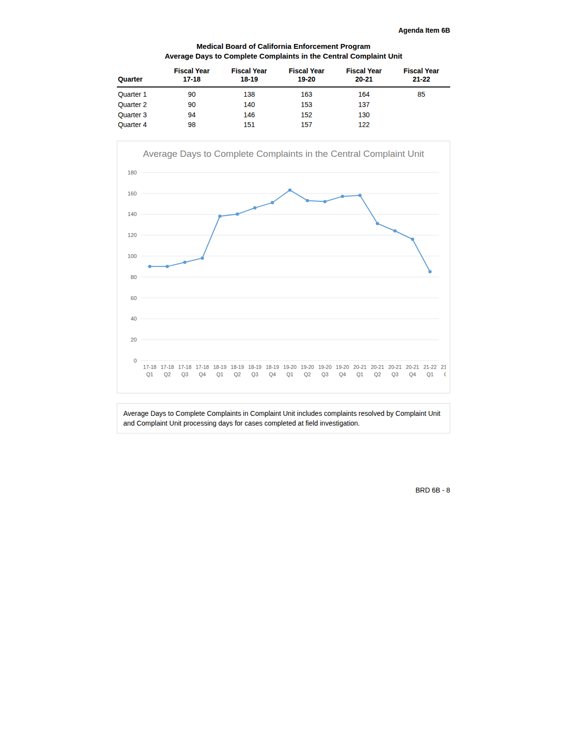Agenda Item 6B
Medical Board of California Enforcement Program
Average Days to Complete Complaints in the Central Complaint Unit
| Quarter | Fiscal Year 17-18 | Fiscal Year 18-19 | Fiscal Year 19-20 | Fiscal Year 20-21 | Fiscal Year 21-22 |
| --- | --- | --- | --- | --- | --- |
| Quarter 1 | 90 | 138 | 163 | 164 | 85 |
| Quarter 2 | 90 | 140 | 153 | 137 | |
| Quarter 3 | 94 | 146 | 152 | 130 | |
| Quarter 4 | 98 | 151 | 157 | 122 | |
Average Days to Complete Complaints in the Central Complaint Unit
180 160 140 120 100 80 60 40 20 0 17-18Q1 17-18Q2 17-18Q3 17-18Q4 18-19Q1 18-19Q2 18-19Q3 18-19Q4 19-20Q1 19-20Q2 19-20Q3 19-20Q4 20-21Q1 20-21Q2 20-21Q3 20-21Q4 21-22Q1 21-22Q2 21-22Q3 21-22Q4
Average Days to Complete Complaints in Complaint Unit includes complaints resolved by Complaint Unit and Complaint Unit processing days for cases completed at field investigation.
BRD 6B - 8